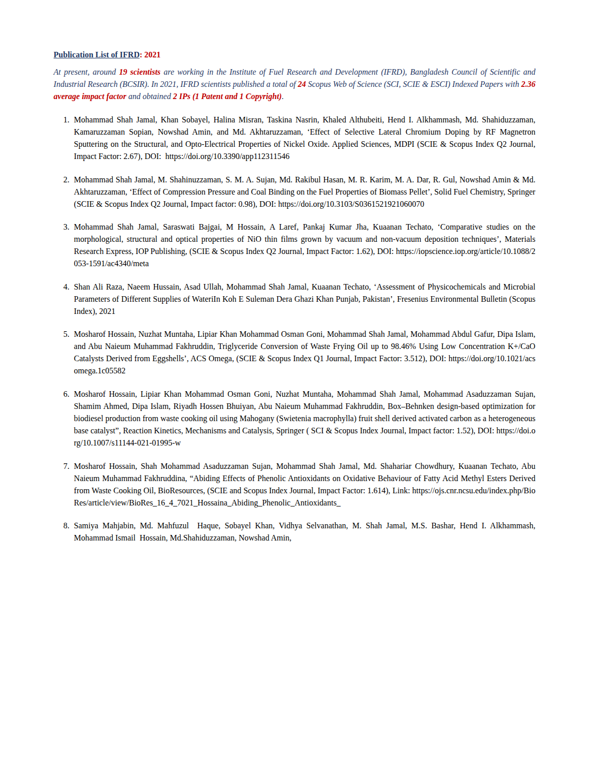Publication List of IFRD: 2021
At present, around 19 scientists are working in the Institute of Fuel Research and Development (IFRD), Bangladesh Council of Scientific and Industrial Research (BCSIR). In 2021, IFRD scientists published a total of 24 Scopus Web of Science (SCI, SCIE & ESCI) Indexed Papers with 2.36 average impact factor and obtained 2 IPs (1 Patent and 1 Copyright).
Mohammad Shah Jamal, Khan Sobayel, Halina Misran, Taskina Nasrin, Khaled Althubeiti, Hend I. Alkhammash, Md. Shahiduzzaman, Kamaruzzaman Sopian, Nowshad Amin, and Md. Akhtaruzzaman, ‘Effect of Selective Lateral Chromium Doping by RF Magnetron Sputtering on the Structural, and Opto-Electrical Properties of Nickel Oxide. Applied Sciences, MDPI (SCIE & Scopus Index Q2 Journal, Impact Factor: 2.67), DOI: https://doi.org/10.3390/app112311546
Mohammad Shah Jamal, M. Shahinuzzaman, S. M. A. Sujan, Md. Rakibul Hasan, M. R. Karim, M. A. Dar, R. Gul, Nowshad Amin & Md. Akhtaruzzaman, ‘Effect of Compression Pressure and Coal Binding on the Fuel Properties of Biomass Pellet’, Solid Fuel Chemistry, Springer (SCIE & Scopus Index Q2 Journal, Impact factor: 0.98), DOI: https://doi.org/10.3103/S0361521921060070
Mohammad Shah Jamal, Saraswati Bajgai, M Hossain, A Laref, Pankaj Kumar Jha, Kuaanan Techato, ‘Comparative studies on the morphological, structural and optical properties of NiO thin films grown by vacuum and non-vacuum deposition techniques’, Materials Research Express, IOP Publishing, (SCIE & Scopus Index Q2 Journal, Impact Factor: 1.62), DOI: https://iopscience.iop.org/article/10.1088/2053-1591/ac4340/meta
Shan Ali Raza, Naeem Hussain, Asad Ullah, Mohammad Shah Jamal, Kuaanan Techato, ‘Assessment of Physicochemicals and Microbial Parameters of Different Supplies of WateriIn Koh E Suleman Dera Ghazi Khan Punjab, Pakistan’, Fresenius Environmental Bulletin (Scopus Index), 2021
Mosharof Hossain, Nuzhat Muntaha, Lipiar Khan Mohammad Osman Goni, Mohammad Shah Jamal, Mohammad Abdul Gafur, Dipa Islam, and Abu Naieum Muhammad Fakhruddin, Triglyceride Conversion of Waste Frying Oil up to 98.46% Using Low Concentration K+/CaO Catalysts Derived from Eggshells’, ACS Omega, (SCIE & Scopus Index Q1 Journal, Impact Factor: 3.512), DOI: https://doi.org/10.1021/acsomega.1c05582
Mosharof Hossain, Lipiar Khan Mohammad Osman Goni, Nuzhat Muntaha, Mohammad Shah Jamal, Mohammad Asaduzzaman Sujan, Shamim Ahmed, Dipa Islam, Riyadh Hossen Bhuiyan, Abu Naieum Muhammad Fakhruddin, Box–Behnken design-based optimization for biodiesel production from waste cooking oil using Mahogany (Swietenia macrophylla) fruit shell derived activated carbon as a heterogeneous base catalyst”, Reaction Kinetics, Mechanisms and Catalysis, Springer ( SCI & Scopus Index Journal, Impact factor: 1.52), DOI: https://doi.org/10.1007/s11144-021-01995-w
Mosharof Hossain, Shah Mohammad Asaduzzaman Sujan, Mohammad Shah Jamal, Md. Shahariar Chowdhury, Kuaanan Techato, Abu Naieum Muhammad Fakhruddina, “Abiding Effects of Phenolic Antioxidants on Oxidative Behaviour of Fatty Acid Methyl Esters Derived from Waste Cooking Oil, BioResources, (SCIE and Scopus Index Journal, Impact Factor: 1.614), Link: https://ojs.cnr.ncsu.edu/index.php/BioRes/article/view/BioRes_16_4_7021_Hossaina_Abiding_Phenolic_Antioxidants_
Samiya Mahjabin, Md. Mahfuzul Haque, Sobayel Khan, Vidhya Selvanathan, M. Shah Jamal, M.S. Bashar, Hend I. Alkhammash, Mohammad Ismail Hossain, Md.Shahiduzzaman, Nowshad Amin,